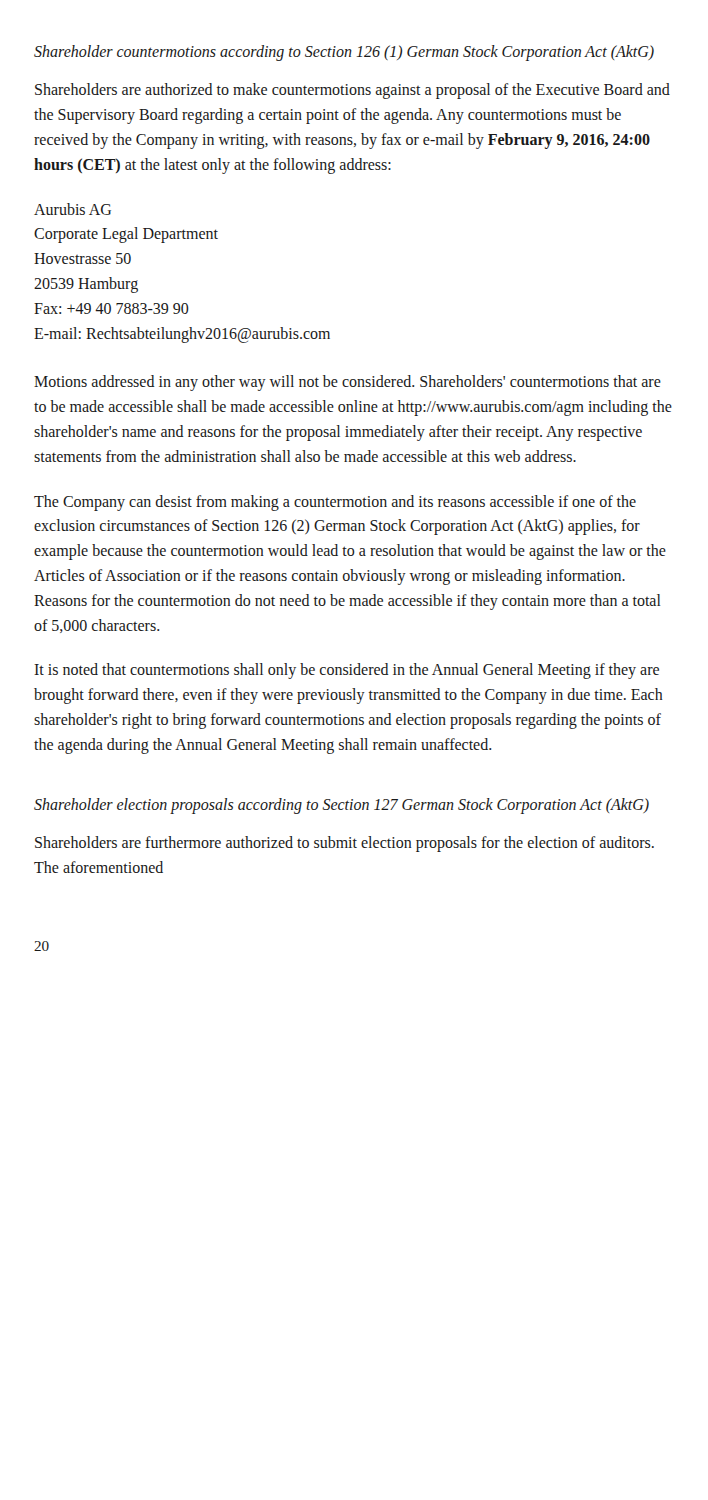Shareholder countermotions according to Section 126 (1) German Stock Corporation Act (AktG)
Shareholders are authorized to make countermotions against a proposal of the Executive Board and the Supervisory Board regarding a certain point of the agenda. Any countermotions must be received by the Company in writing, with reasons, by fax or e-mail by February 9, 2016, 24:00 hours (CET) at the latest only at the following address:
Aurubis AG
Corporate Legal Department
Hovestrasse 50
20539 Hamburg
Fax: +49 40 7883-39 90
E-mail: Rechtsabteilunghv2016@aurubis.com
Motions addressed in any other way will not be considered. Shareholders' countermotions that are to be made accessible shall be made accessible online at http://www.aurubis.com/agm including the shareholder's name and reasons for the proposal immediately after their receipt. Any respective statements from the administration shall also be made accessible at this web address.
The Company can desist from making a countermotion and its reasons accessible if one of the exclusion circumstances of Section 126 (2) German Stock Corporation Act (AktG) applies, for example because the countermotion would lead to a resolution that would be against the law or the Articles of Association or if the reasons contain obviously wrong or misleading information. Reasons for the countermotion do not need to be made accessible if they contain more than a total of 5,000 characters.
It is noted that countermotions shall only be considered in the Annual General Meeting if they are brought forward there, even if they were previously transmitted to the Company in due time. Each shareholder's right to bring forward countermotions and election proposals regarding the points of the agenda during the Annual General Meeting shall remain unaffected.
Shareholder election proposals according to Section 127 German Stock Corporation Act (AktG)
Shareholders are furthermore authorized to submit election proposals for the election of auditors. The aforementioned
20